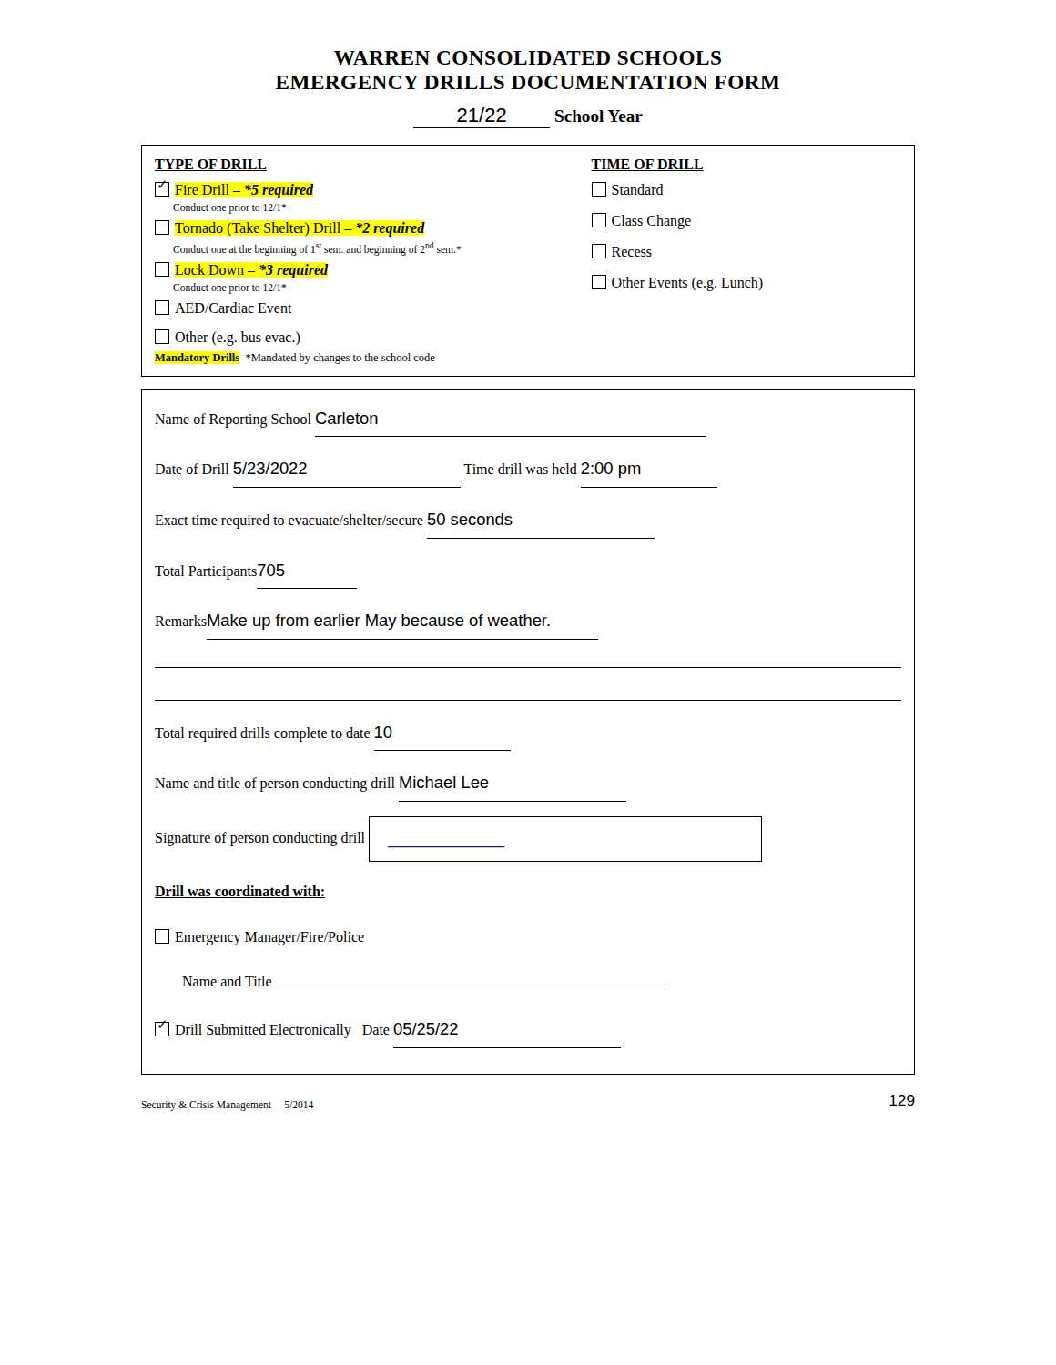WARREN CONSOLIDATED SCHOOLS
EMERGENCY DRILLS DOCUMENTATION FORM
21/22 School Year
TYPE OF DRILL
Fire Drill – *5 required
Conduct one prior to 12/1*
Tornado (Take Shelter) Drill – *2 required
Conduct one at the beginning of 1st sem. and beginning of 2nd sem.*
Lock Down – *3 required
Conduct one prior to 12/1*
AED/Cardiac Event
Other (e.g. bus evac.)
Mandatory Drills *Mandated by changes to the school code
TIME OF DRILL
Standard
Class Change
Recess
Other Events (e.g. Lunch)
Name of Reporting School Carleton
Date of Drill 5/23/2022 Time drill was held 2:00 pm
Exact time required to evacuate/shelter/secure 50 seconds
Total Participants705
RemarksMake up from earlier May because of weather.
Total required drills complete to date 10
Name and title of person conducting drill Michael Lee
Signature of person conducting drill —————
Drill was coordinated with:
Emergency Manager/Fire/Police
Name and Title
Drill Submitted Electronically Date 05/25/22
Security & Crisis Management 5/2014
129